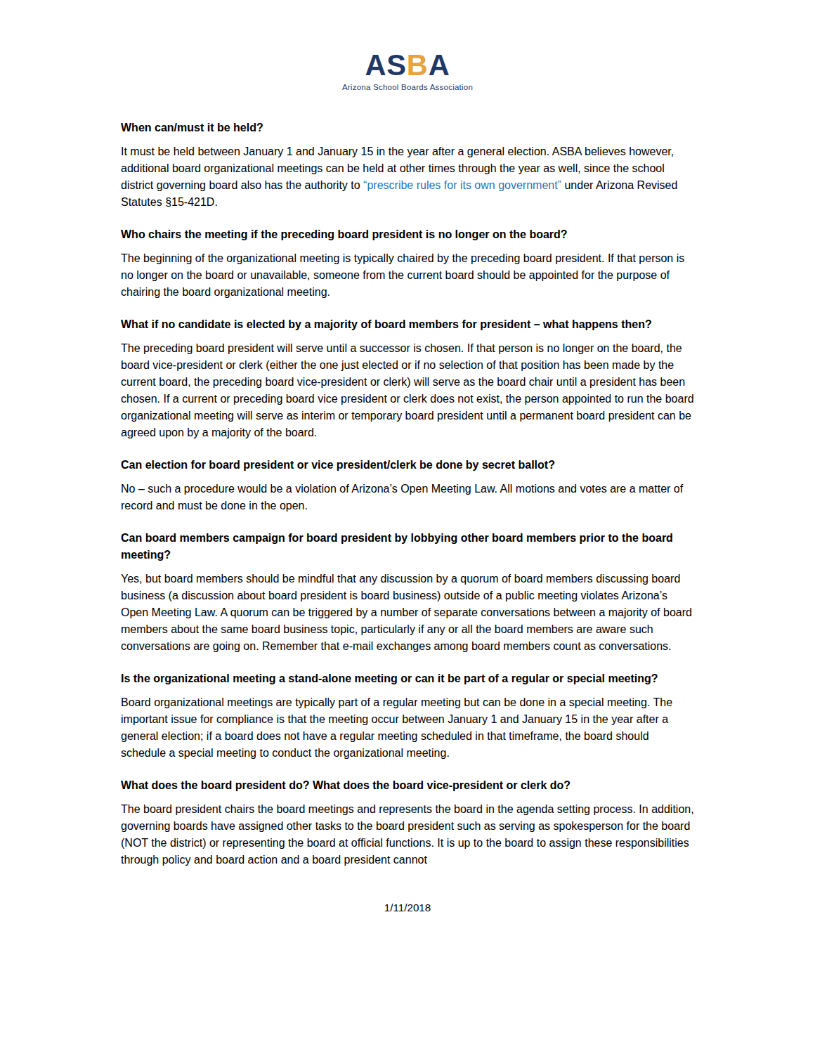ASBA
Arizona School Boards Association
When can/must it be held?
It must be held between January 1 and January 15 in the year after a general election. ASBA believes however, additional board organizational meetings can be held at other times through the year as well, since the school district governing board also has the authority to “prescribe rules for its own government” under Arizona Revised Statutes §15-421D.
Who chairs the meeting if the preceding board president is no longer on the board?
The beginning of the organizational meeting is typically chaired by the preceding board president. If that person is no longer on the board or unavailable, someone from the current board should be appointed for the purpose of chairing the board organizational meeting.
What if no candidate is elected by a majority of board members for president – what happens then?
The preceding board president will serve until a successor is chosen. If that person is no longer on the board, the board vice-president or clerk (either the one just elected or if no selection of that position has been made by the current board, the preceding board vice-president or clerk) will serve as the board chair until a president has been chosen. If a current or preceding board vice president or clerk does not exist, the person appointed to run the board organizational meeting will serve as interim or temporary board president until a permanent board president can be agreed upon by a majority of the board.
Can election for board president or vice president/clerk be done by secret ballot?
No – such a procedure would be a violation of Arizona’s Open Meeting Law. All motions and votes are a matter of record and must be done in the open.
Can board members campaign for board president by lobbying other board members prior to the board meeting?
Yes, but board members should be mindful that any discussion by a quorum of board members discussing board business (a discussion about board president is board business) outside of a public meeting violates Arizona’s Open Meeting Law. A quorum can be triggered by a number of separate conversations between a majority of board members about the same board business topic, particularly if any or all the board members are aware such conversations are going on. Remember that e-mail exchanges among board members count as conversations.
Is the organizational meeting a stand-alone meeting or can it be part of a regular or special meeting?
Board organizational meetings are typically part of a regular meeting but can be done in a special meeting. The important issue for compliance is that the meeting occur between January 1 and January 15 in the year after a general election; if a board does not have a regular meeting scheduled in that timeframe, the board should schedule a special meeting to conduct the organizational meeting.
What does the board president do? What does the board vice-president or clerk do?
The board president chairs the board meetings and represents the board in the agenda setting process. In addition, governing boards have assigned other tasks to the board president such as serving as spokesperson for the board (NOT the district) or representing the board at official functions. It is up to the board to assign these responsibilities through policy and board action and a board president cannot
1/11/2018